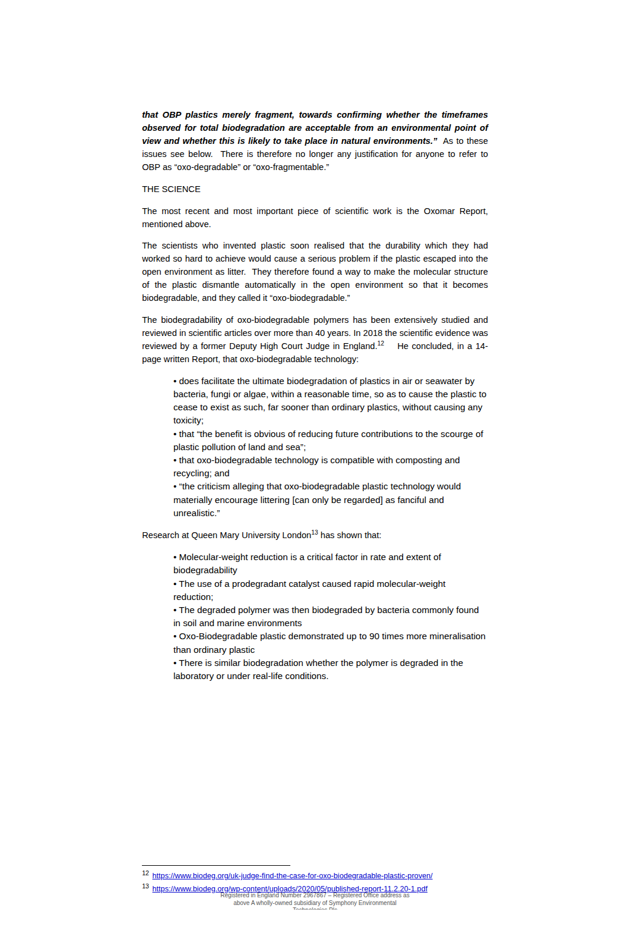that OBP plastics merely fragment, towards confirming whether the timeframes observed for total biodegradation are acceptable from an environmental point of view and whether this is likely to take place in natural environments.” As to these issues see below. There is therefore no longer any justification for anyone to refer to OBP as “oxo-degradable” or “oxo-fragmentable.”
THE SCIENCE
The most recent and most important piece of scientific work is the Oxomar Report, mentioned above.
The scientists who invented plastic soon realised that the durability which they had worked so hard to achieve would cause a serious problem if the plastic escaped into the open environment as litter. They therefore found a way to make the molecular structure of the plastic dismantle automatically in the open environment so that it becomes biodegradable, and they called it “oxo-biodegradable.”
The biodegradability of oxo-biodegradable polymers has been extensively studied and reviewed in scientific articles over more than 40 years. In 2018 the scientific evidence was reviewed by a former Deputy High Court Judge in England.12 He concluded, in a 14-page written Report, that oxo-biodegradable technology:
• does facilitate the ultimate biodegradation of plastics in air or seawater by bacteria, fungi or algae, within a reasonable time, so as to cause the plastic to cease to exist as such, far sooner than ordinary plastics, without causing any toxicity;
• that “the benefit is obvious of reducing future contributions to the scourge of plastic pollution of land and sea”;
• that oxo-biodegradable technology is compatible with composting and recycling; and
• “the criticism alleging that oxo-biodegradable plastic technology would materially encourage littering [can only be regarded] as fanciful and unrealistic.”
Research at Queen Mary University London13 has shown that:
• Molecular-weight reduction is a critical factor in rate and extent of biodegradability
• The use of a prodegradant catalyst caused rapid molecular-weight reduction;
• The degraded polymer was then biodegraded by bacteria commonly found in soil and marine environments
• Oxo-Biodegradable plastic demonstrated up to 90 times more mineralisation than ordinary plastic
• There is similar biodegradation whether the polymer is degraded in the laboratory or under real-life conditions.
12 https://www.biodeg.org/uk-judge-find-the-case-for-oxo-biodegradable-plastic-proven/
13 https://www.biodeg.org/wp-content/uploads/2020/05/published-report-11.2.20-1.pdf
Registered in England Number 2967867 – Registered Office address as
above A wholly-owned subsidiary of Symphony Environmental
Technologies Plc